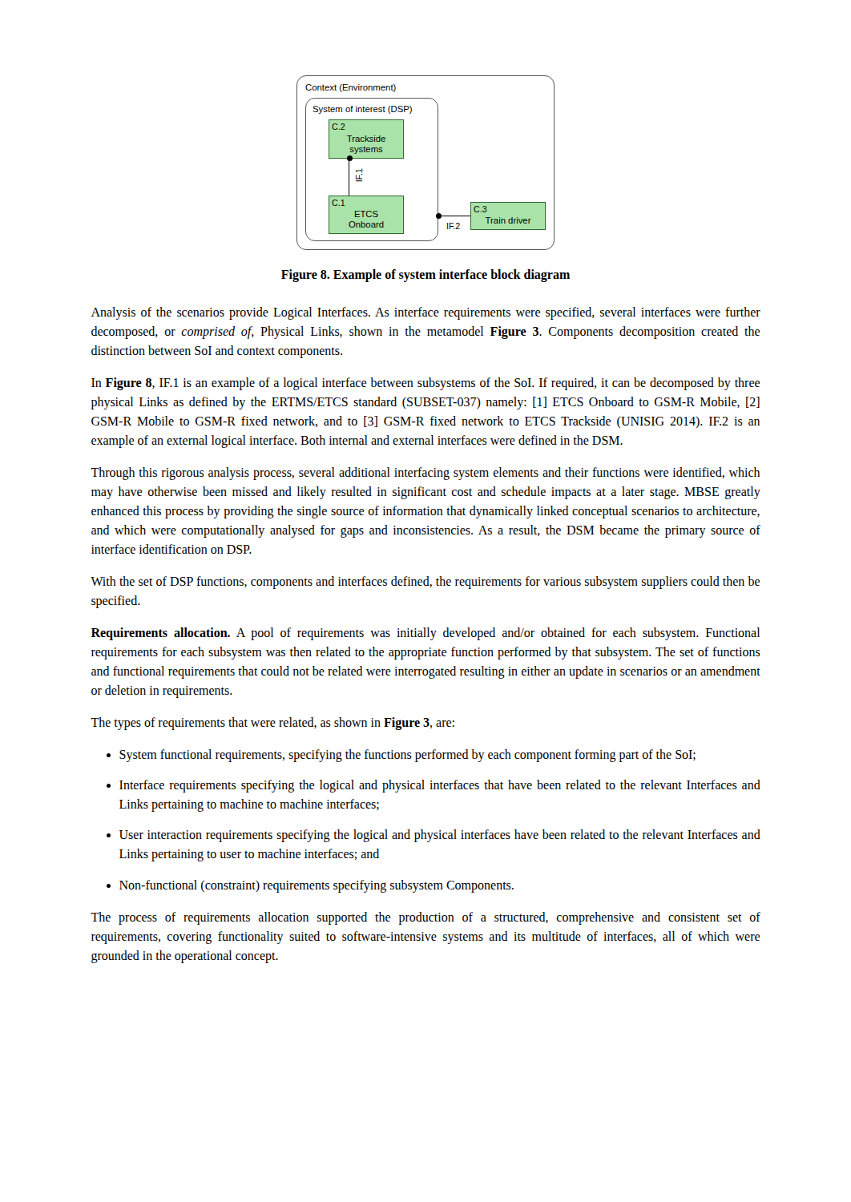Context (Environment)
System of interest (DSP)
C.2 Trackside
systems
IF.1
C.1 ETCS
Onboard
IF.2
C.3 Train driver
Figure 8. Example of system interface block diagram
Analysis of the scenarios provide Logical Interfaces. As interface requirements were specified, several interfaces were further decomposed, or comprised of, Physical Links, shown in the metamodel Figure 3. Components decomposition created the distinction between SoI and context components.
In Figure 8, IF.1 is an example of a logical interface between subsystems of the SoI. If required, it can be decomposed by three physical Links as defined by the ERTMS/ETCS standard (SUBSET-037) namely: [1] ETCS Onboard to GSM-R Mobile, [2] GSM-R Mobile to GSM-R fixed network, and to [3] GSM-R fixed network to ETCS Trackside (UNISIG 2014). IF.2 is an example of an external logical interface. Both internal and external interfaces were defined in the DSM.
Through this rigorous analysis process, several additional interfacing system elements and their functions were identified, which may have otherwise been missed and likely resulted in significant cost and schedule impacts at a later stage. MBSE greatly enhanced this process by providing the single source of information that dynamically linked conceptual scenarios to architecture, and which were computationally analysed for gaps and inconsistencies. As a result, the DSM became the primary source of interface identification on DSP.
With the set of DSP functions, components and interfaces defined, the requirements for various subsystem suppliers could then be specified.
Requirements allocation. A pool of requirements was initially developed and/or obtained for each subsystem. Functional requirements for each subsystem was then related to the appropriate function performed by that subsystem. The set of functions and functional requirements that could not be related were interrogated resulting in either an update in scenarios or an amendment or deletion in requirements.
The types of requirements that were related, as shown in Figure 3, are:
System functional requirements, specifying the functions performed by each component forming part of the SoI;
Interface requirements specifying the logical and physical interfaces that have been related to the relevant Interfaces and Links pertaining to machine to machine interfaces;
User interaction requirements specifying the logical and physical interfaces have been related to the relevant Interfaces and Links pertaining to user to machine interfaces; and
Non-functional (constraint) requirements specifying subsystem Components.
The process of requirements allocation supported the production of a structured, comprehensive and consistent set of requirements, covering functionality suited to software-intensive systems and its multitude of interfaces, all of which were grounded in the operational concept.